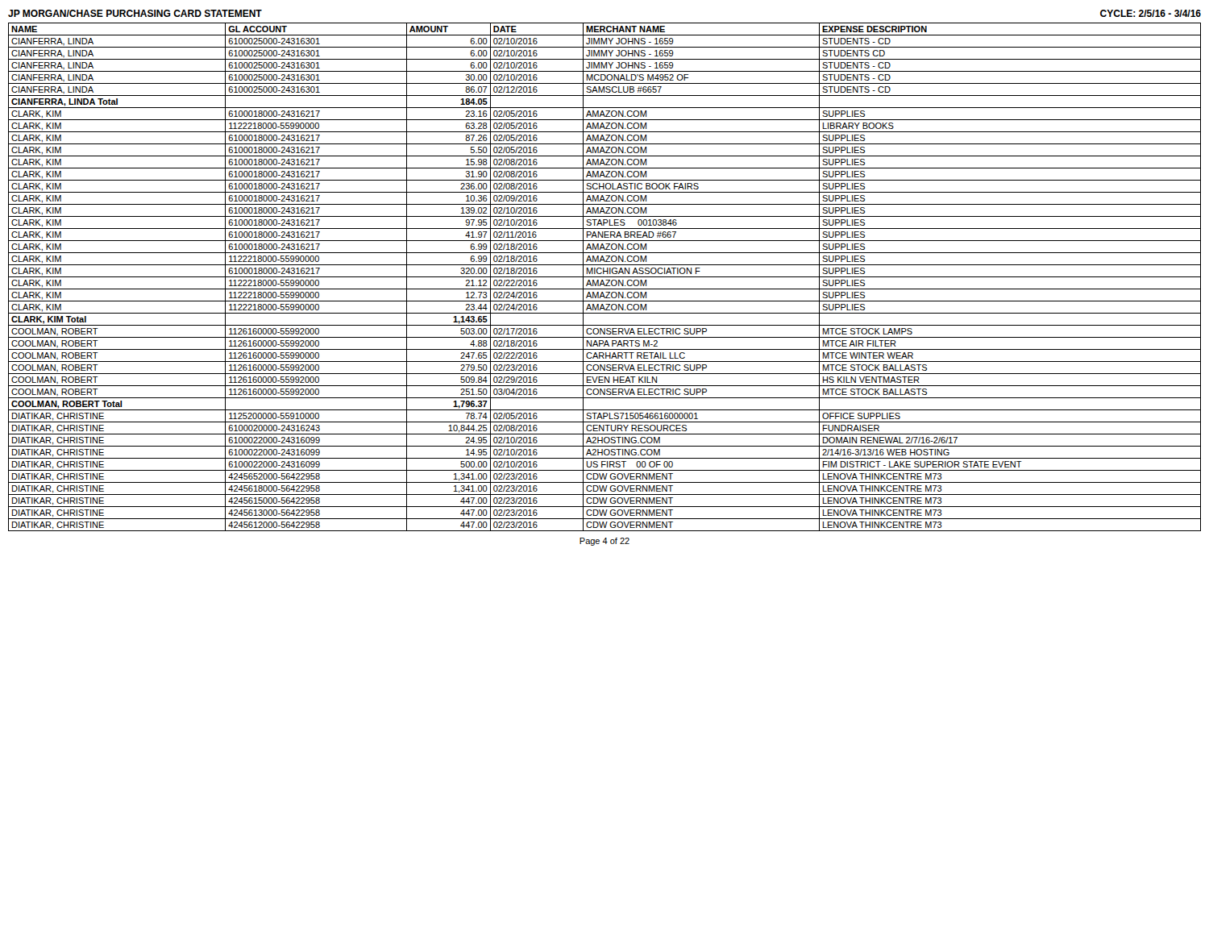JP MORGAN/CHASE PURCHASING CARD STATEMENT CYCLE: 2/5/16 - 3/4/16
| NAME | GL ACCOUNT | AMOUNT | DATE | MERCHANT NAME | EXPENSE DESCRIPTION |
| --- | --- | --- | --- | --- | --- |
| CIANFERRA, LINDA | 6100025000-24316301 | 6.00 | 02/10/2016 | JIMMY JOHNS - 1659 | STUDENTS - CD |
| CIANFERRA, LINDA | 6100025000-24316301 | 6.00 | 02/10/2016 | JIMMY JOHNS - 1659 | STUDENTS CD |
| CIANFERRA, LINDA | 6100025000-24316301 | 6.00 | 02/10/2016 | JIMMY JOHNS - 1659 | STUDENTS - CD |
| CIANFERRA, LINDA | 6100025000-24316301 | 30.00 | 02/10/2016 | MCDONALD'S M4952 OF | STUDENTS - CD |
| CIANFERRA, LINDA | 6100025000-24316301 | 86.07 | 02/12/2016 | SAMSCLUB #6657 | STUDENTS - CD |
| CIANFERRA, LINDA Total | | 184.05 | | | |
| CLARK, KIM | 6100018000-24316217 | 23.16 | 02/05/2016 | AMAZON.COM | SUPPLIES |
| CLARK, KIM | 1122218000-55990000 | 63.28 | 02/05/2016 | AMAZON.COM | LIBRARY BOOKS |
| CLARK, KIM | 6100018000-24316217 | 87.26 | 02/05/2016 | AMAZON.COM | SUPPLIES |
| CLARK, KIM | 6100018000-24316217 | 5.50 | 02/05/2016 | AMAZON.COM | SUPPLIES |
| CLARK, KIM | 6100018000-24316217 | 15.98 | 02/08/2016 | AMAZON.COM | SUPPLIES |
| CLARK, KIM | 6100018000-24316217 | 31.90 | 02/08/2016 | AMAZON.COM | SUPPLIES |
| CLARK, KIM | 6100018000-24316217 | 236.00 | 02/08/2016 | SCHOLASTIC BOOK FAIRS | SUPPLIES |
| CLARK, KIM | 6100018000-24316217 | 10.36 | 02/09/2016 | AMAZON.COM | SUPPLIES |
| CLARK, KIM | 6100018000-24316217 | 139.02 | 02/10/2016 | AMAZON.COM | SUPPLIES |
| CLARK, KIM | 6100018000-24316217 | 97.95 | 02/10/2016 | STAPLES 00103846 | SUPPLIES |
| CLARK, KIM | 6100018000-24316217 | 41.97 | 02/11/2016 | PANERA BREAD #667 | SUPPLIES |
| CLARK, KIM | 6100018000-24316217 | 6.99 | 02/18/2016 | AMAZON.COM | SUPPLIES |
| CLARK, KIM | 1122218000-55990000 | 6.99 | 02/18/2016 | AMAZON.COM | SUPPLIES |
| CLARK, KIM | 6100018000-24316217 | 320.00 | 02/18/2016 | MICHIGAN ASSOCIATION F | SUPPLIES |
| CLARK, KIM | 1122218000-55990000 | 21.12 | 02/22/2016 | AMAZON.COM | SUPPLIES |
| CLARK, KIM | 1122218000-55990000 | 12.73 | 02/24/2016 | AMAZON.COM | SUPPLIES |
| CLARK, KIM | 1122218000-55990000 | 23.44 | 02/24/2016 | AMAZON.COM | SUPPLIES |
| CLARK, KIM Total | | 1,143.65 | | | |
| COOLMAN, ROBERT | 1126160000-55992000 | 503.00 | 02/17/2016 | CONSERVA ELECTRIC SUPP | MTCE STOCK LAMPS |
| COOLMAN, ROBERT | 1126160000-55992000 | 4.88 | 02/18/2016 | NAPA PARTS M-2 | MTCE AIR FILTER |
| COOLMAN, ROBERT | 1126160000-55990000 | 247.65 | 02/22/2016 | CARHARTT RETAIL LLC | MTCE WINTER WEAR |
| COOLMAN, ROBERT | 1126160000-55992000 | 279.50 | 02/23/2016 | CONSERVA ELECTRIC SUPP | MTCE STOCK BALLASTS |
| COOLMAN, ROBERT | 1126160000-55992000 | 509.84 | 02/29/2016 | EVEN HEAT KILN | HS KILN VENTMASTER |
| COOLMAN, ROBERT | 1126160000-55992000 | 251.50 | 03/04/2016 | CONSERVA ELECTRIC SUPP | MTCE STOCK BALLASTS |
| COOLMAN, ROBERT Total | | 1,796.37 | | | |
| DIATIKAR, CHRISTINE | 1125200000-55910000 | 78.74 | 02/05/2016 | STAPLS7150546616000001 | OFFICE SUPPLIES |
| DIATIKAR, CHRISTINE | 6100020000-24316243 | 10,844.25 | 02/08/2016 | CENTURY RESOURCES | FUNDRAISER |
| DIATIKAR, CHRISTINE | 6100022000-24316099 | 24.95 | 02/10/2016 | A2HOSTING.COM | DOMAIN RENEWAL 2/7/16-2/6/17 |
| DIATIKAR, CHRISTINE | 6100022000-24316099 | 14.95 | 02/10/2016 | A2HOSTING.COM | 2/14/16-3/13/16 WEB HOSTING |
| DIATIKAR, CHRISTINE | 6100022000-24316099 | 500.00 | 02/10/2016 | US FIRST 00 OF 00 | FIM DISTRICT - LAKE SUPERIOR STATE EVENT |
| DIATIKAR, CHRISTINE | 4245652000-56422958 | 1,341.00 | 02/23/2016 | CDW GOVERNMENT | LENOVA THINKCENTRE M73 |
| DIATIKAR, CHRISTINE | 4245618000-56422958 | 1,341.00 | 02/23/2016 | CDW GOVERNMENT | LENOVA THINKCENTRE M73 |
| DIATIKAR, CHRISTINE | 4245615000-56422958 | 447.00 | 02/23/2016 | CDW GOVERNMENT | LENOVA THINKCENTRE M73 |
| DIATIKAR, CHRISTINE | 4245613000-56422958 | 447.00 | 02/23/2016 | CDW GOVERNMENT | LENOVA THINKCENTRE M73 |
| DIATIKAR, CHRISTINE | 4245612000-56422958 | 447.00 | 02/23/2016 | CDW GOVERNMENT | LENOVA THINKCENTRE M73 |
Page 4 of 22